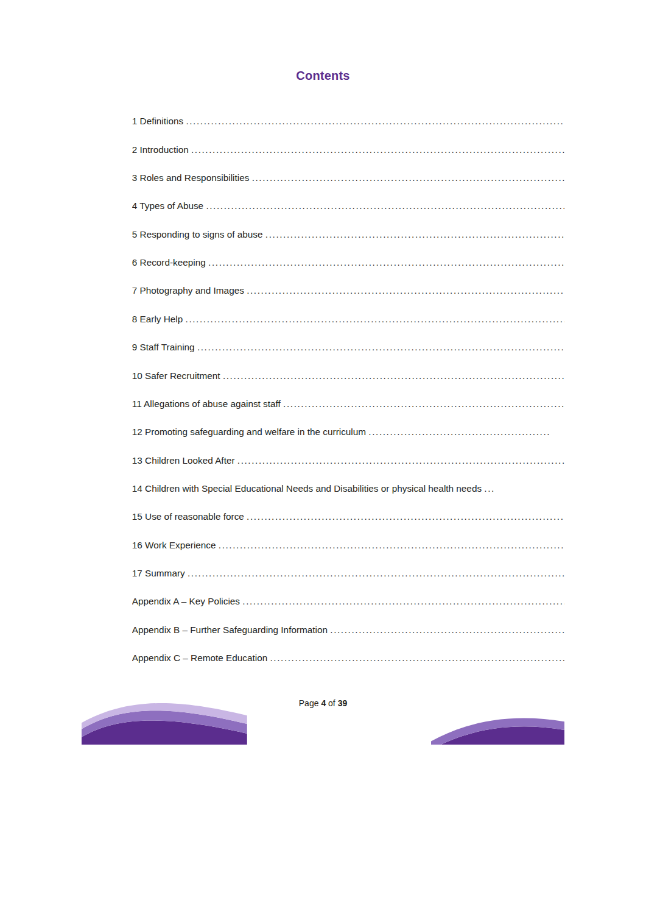Contents
| 1 Definitions ........................................................................................................................... | 5 |
| 2 Introduction ......................................................................................................................... | 5 |
| 3 Roles and Responsibilities ................................................................................................. | 7 |
| 4 Types of Abuse .................................................................................................................... | 12 |
| 5 Responding to signs of abuse ............................................................................................ | 16 |
| 6 Record-keeping ................................................................................................................... | 23 |
| 7 Photography and Images ................................................................................................... | 23 |
| 8 Early Help ............................................................................................................................ | 23 |
| 9 Staff Training ....................................................................................................................... | 23 |
| 10 Safer Recruitment ............................................................................................................. | 24 |
| 11 Allegations of abuse against staff ....................................................................................... | 25 |
| 12 Promoting safeguarding and welfare in the curriculum ................................................... | 26 |
| 13 Children Looked After ......................................................................................................... | 27 |
| 14 Children with Special Educational Needs and Disabilities or physical health needs ... | 27 |
| 15 Use of reasonable force ....................................................................................................... | 27 |
| 16 Work Experience .................................................................................................................. | 28 |
| 17 Summary .......................................................................................................................... | 28 |
| Appendix A – Key Policies ....................................................................................................... | 29 |
| Appendix B – Further Safeguarding Information ....................................................................... | 30 |
| Appendix C – Remote Education ............................................................................................. | 38 |
Page 4 of 39